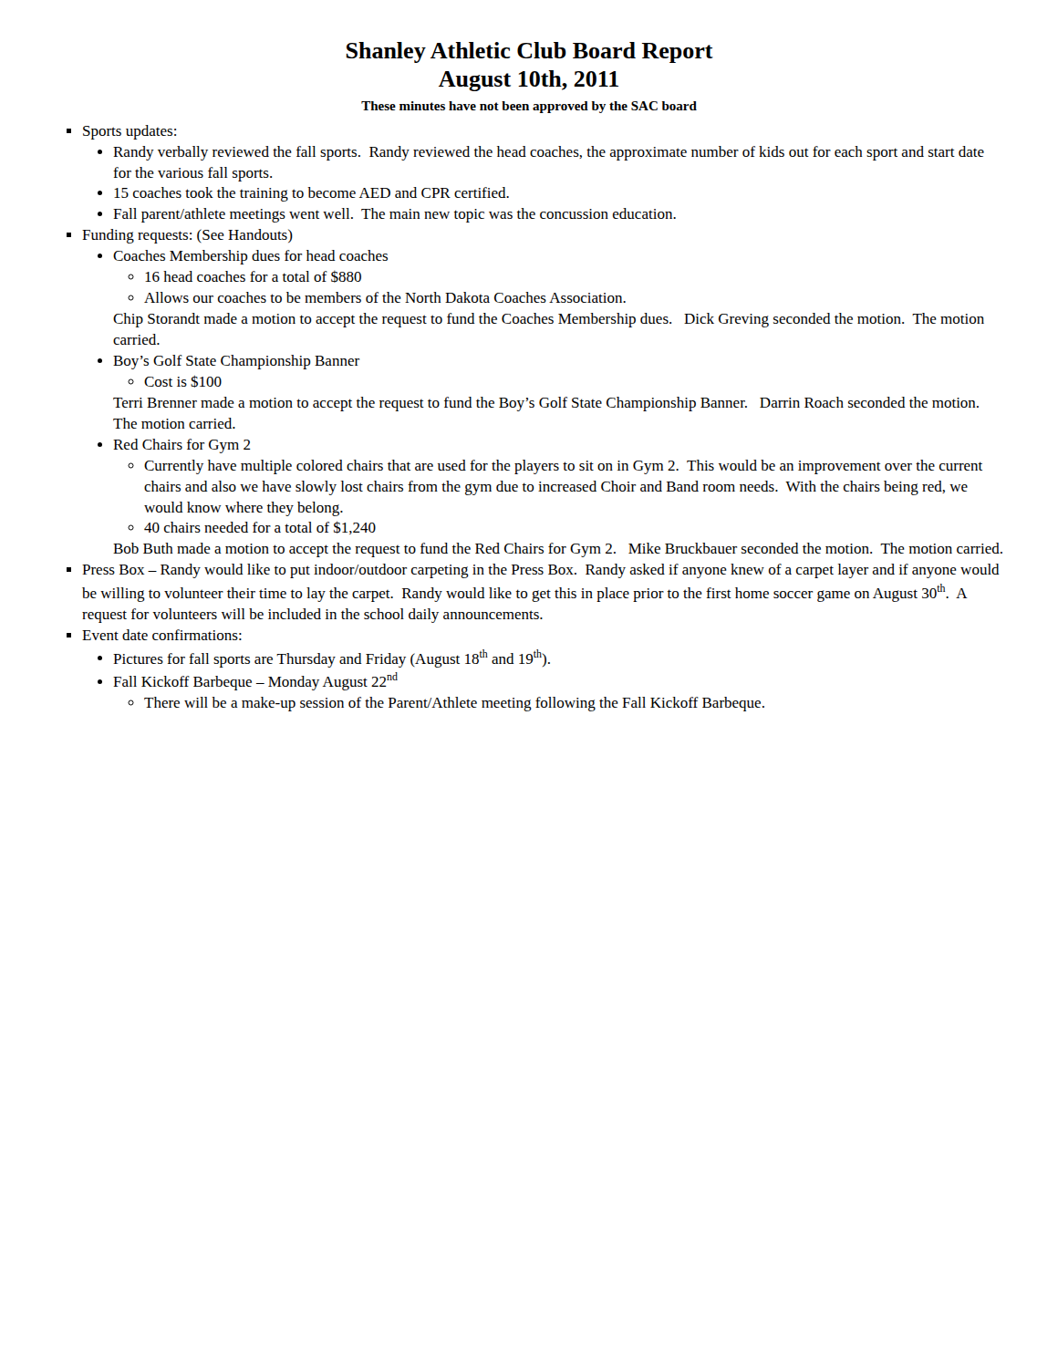Shanley Athletic Club Board Report
August 10th, 2011
These minutes have not been approved by the SAC board
Sports updates:
Randy verbally reviewed the fall sports. Randy reviewed the head coaches, the approximate number of kids out for each sport and start date for the various fall sports.
15 coaches took the training to become AED and CPR certified.
Fall parent/athlete meetings went well. The main new topic was the concussion education.
Funding requests: (See Handouts)
Coaches Membership dues for head coaches
16 head coaches for a total of $880
Allows our coaches to be members of the North Dakota Coaches Association.
Chip Storandt made a motion to accept the request to fund the Coaches Membership dues. Dick Greving seconded the motion. The motion carried.
Boy’s Golf State Championship Banner
Cost is $100
Terri Brenner made a motion to accept the request to fund the Boy’s Golf State Championship Banner. Darrin Roach seconded the motion. The motion carried.
Red Chairs for Gym 2
Currently have multiple colored chairs that are used for the players to sit on in Gym 2. This would be an improvement over the current chairs and also we have slowly lost chairs from the gym due to increased Choir and Band room needs. With the chairs being red, we would know where they belong.
40 chairs needed for a total of $1,240
Bob Buth made a motion to accept the request to fund the Red Chairs for Gym 2. Mike Bruckbauer seconded the motion. The motion carried.
Press Box – Randy would like to put indoor/outdoor carpeting in the Press Box. Randy asked if anyone knew of a carpet layer and if anyone would be willing to volunteer their time to lay the carpet. Randy would like to get this in place prior to the first home soccer game on August 30th. A request for volunteers will be included in the school daily announcements.
Event date confirmations:
Pictures for fall sports are Thursday and Friday (August 18th and 19th).
Fall Kickoff Barbeque – Monday August 22nd
There will be a make-up session of the Parent/Athlete meeting following the Fall Kickoff Barbeque.